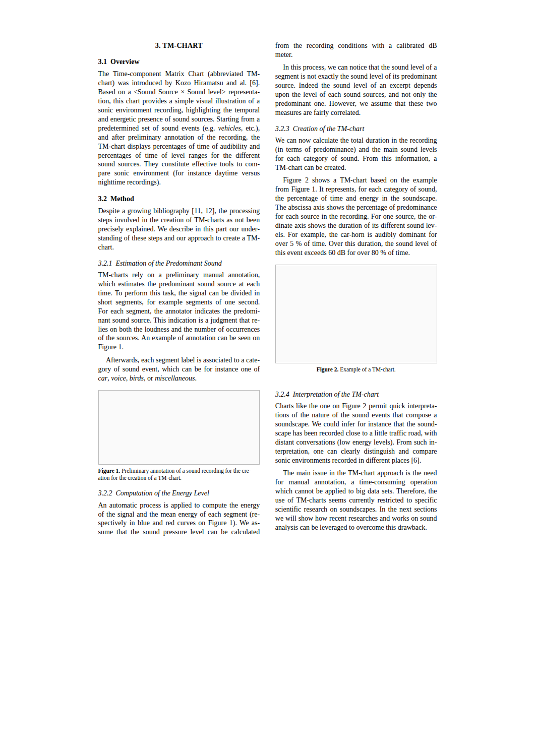3. TM-CHART
3.1 Overview
The Time-component Matrix Chart (abbreviated TM-chart) was introduced by Kozo Hiramatsu and al. [6]. Based on a <Sound Source × Sound level> representation, this chart provides a simple visual illustration of a sonic environment recording, highlighting the temporal and energetic presence of sound sources. Starting from a predetermined set of sound events (e.g. vehicles, etc.), and after preliminary annotation of the recording, the TM-chart displays percentages of time of audibility and percentages of time of level ranges for the different sound sources. They constitute effective tools to compare sonic environment (for instance daytime versus nighttime recordings).
3.2 Method
Despite a growing bibliography [11, 12], the processing steps involved in the creation of TM-charts as not been precisely explained. We describe in this part our understanding of these steps and our approach to create a TM-chart.
3.2.1 Estimation of the Predominant Sound
TM-charts rely on a preliminary manual annotation, which estimates the predominant sound source at each time. To perform this task, the signal can be divided in short segments, for example segments of one second. For each segment, the annotator indicates the predominant sound source. This indication is a judgment that relies on both the loudness and the number of occurrences of the sources. An example of annotation can be seen on Figure 1.
Afterwards, each segment label is associated to a category of sound event, which can be for instance one of car, voice, birds, or miscellaneous.
Figure 1. Preliminary annotation of a sound recording for the creation for the creation of a TM-chart.
3.2.2 Computation of the Energy Level
An automatic process is applied to compute the energy of the signal and the mean energy of each segment (respectively in blue and red curves on Figure 1). We assume that the sound pressure level can be calculated from the recording conditions with a calibrated dB meter.
In this process, we can notice that the sound level of a segment is not exactly the sound level of its predominant source. Indeed the sound level of an excerpt depends upon the level of each sound sources, and not only the predominant one. However, we assume that these two measures are fairly correlated.
3.2.3 Creation of the TM-chart
We can now calculate the total duration in the recording (in terms of predominance) and the main sound levels for each category of sound. From this information, a TM-chart can be created.
Figure 2 shows a TM-chart based on the example from Figure 1. It represents, for each category of sound, the percentage of time and energy in the soundscape. The abscissa axis shows the percentage of predominance for each source in the recording. For one source, the ordinate axis shows the duration of its different sound levels. For example, the car-horn is audibly dominant for over 5 % of time. Over this duration, the sound level of this event exceeds 60 dB for over 80 % of time.
Figure 2. Example of a TM-chart.
3.2.4 Interpretation of the TM-chart
Charts like the one on Figure 2 permit quick interpretations of the nature of the sound events that compose a soundscape. We could infer for instance that the soundscape has been recorded close to a little traffic road, with distant conversations (low energy levels). From such interpretation, one can clearly distinguish and compare sonic environments recorded in different places [6].
The main issue in the TM-chart approach is the need for manual annotation, a time-consuming operation which cannot be applied to big data sets. Therefore, the use of TM-charts seems currently restricted to specific scientific research on soundscapes. In the next sections we will show how recent researches and works on sound analysis can be leveraged to overcome this drawback.